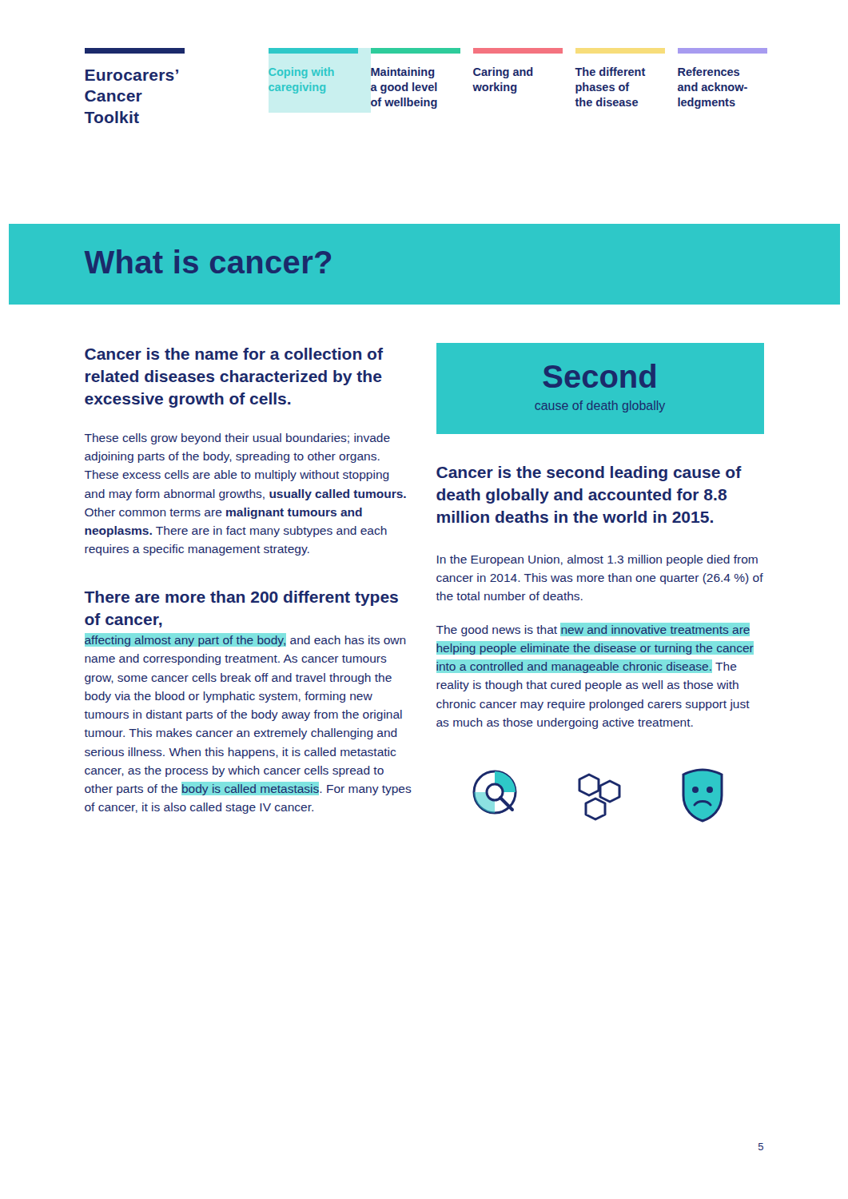Eurocarers’
Cancer
Toolkit
Coping with
caregiving
Maintaining
a good level
of wellbeing
Caring and
working
The different
phases of
the disease
References
and acknow-
ledgments
What is cancer?
Cancer is the name for a collection of related diseases characterized by the excessive growth of cells.
These cells grow beyond their usual boundaries; invade adjoining parts of the body, spreading to other organs. These excess cells are able to multiply without stopping and may form abnormal growths, usually called tumours. Other common terms are malignant tumours and neoplasms. There are in fact many subtypes and each requires a specific management strategy.
There are more than 200 different types of cancer,
affecting almost any part of the body, and each has its own name and corresponding treatment. As cancer tumours grow, some cancer cells break off and travel through the body via the blood or lymphatic system, forming new tumours in distant parts of the body away from the original tumour. This makes cancer an extremely challenging and serious illness. When this happens, it is called metastatic cancer, as the process by which cancer cells spread to other parts of the body is called metastasis. For many types of cancer, it is also called stage IV cancer.
Second cause of death globally
Cancer is the second leading cause of death globally and accounted for 8.8 million deaths in the world in 2015.
In the European Union, almost 1.3 million people died from cancer in 2014. This was more than one quarter (26.4 %) of the total number of deaths.
The good news is that new and innovative treatments are helping people eliminate the disease or turning the cancer into a controlled and manageable chronic disease. The reality is though that cured people as well as those with chronic cancer may require prolonged carers support just as much as those undergoing active treatment.
5